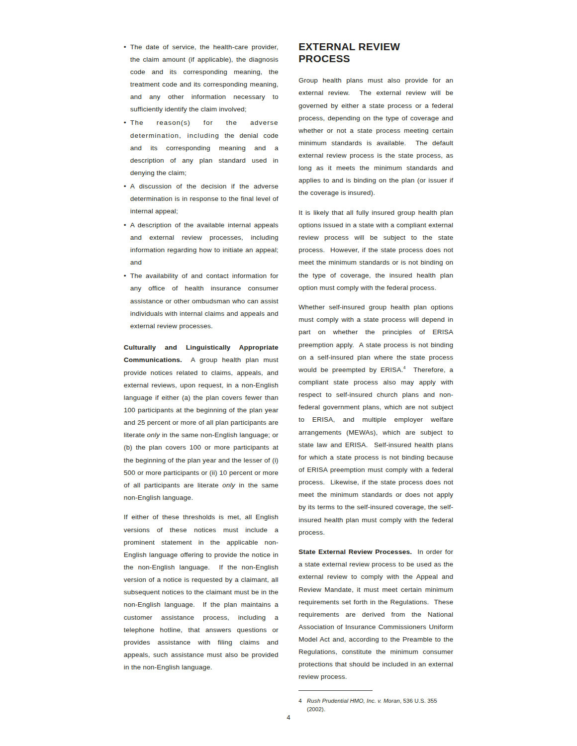The date of service, the health-care provider, the claim amount (if applicable), the diagnosis code and its corresponding meaning, the treatment code and its corresponding meaning, and any other information necessary to sufficiently identify the claim involved;
The reason(s) for the adverse determination, including the denial code and its corresponding meaning and a description of any plan standard used in denying the claim;
A discussion of the decision if the adverse determination is in response to the final level of internal appeal;
A description of the available internal appeals and external review processes, including information regarding how to initiate an appeal; and
The availability of and contact information for any office of health insurance consumer assistance or other ombudsman who can assist individuals with internal claims and appeals and external review processes.
Culturally and Linguistically Appropriate Communications. A group health plan must provide notices related to claims, appeals, and external reviews, upon request, in a non-English language if either (a) the plan covers fewer than 100 participants at the beginning of the plan year and 25 percent or more of all plan participants are literate only in the same non-English language; or (b) the plan covers 100 or more participants at the beginning of the plan year and the lesser of (i) 500 or more participants or (ii) 10 percent or more of all participants are literate only in the same non-English language.
If either of these thresholds is met, all English versions of these notices must include a prominent statement in the applicable non-English language offering to provide the notice in the non-English language. If the non-English version of a notice is requested by a claimant, all subsequent notices to the claimant must be in the non-English language. If the plan maintains a customer assistance process, including a telephone hotline, that answers questions or provides assistance with filing claims and appeals, such assistance must also be provided in the non-English language.
External Review Process
Group health plans must also provide for an external review. The external review will be governed by either a state process or a federal process, depending on the type of coverage and whether or not a state process meeting certain minimum standards is available. The default external review process is the state process, as long as it meets the minimum standards and applies to and is binding on the plan (or issuer if the coverage is insured).
It is likely that all fully insured group health plan options issued in a state with a compliant external review process will be subject to the state process. However, if the state process does not meet the minimum standards or is not binding on the type of coverage, the insured health plan option must comply with the federal process.
Whether self-insured group health plan options must comply with a state process will depend in part on whether the principles of ERISA preemption apply. A state process is not binding on a self-insured plan where the state process would be preempted by ERISA.4 Therefore, a compliant state process also may apply with respect to self-insured church plans and non-federal government plans, which are not subject to ERISA, and multiple employer welfare arrangements (MEWAs), which are subject to state law and ERISA. Self-insured health plans for which a state process is not binding because of ERISA preemption must comply with a federal process. Likewise, if the state process does not meet the minimum standards or does not apply by its terms to the self-insured coverage, the self-insured health plan must comply with the federal process.
State External Review Processes. In order for a state external review process to be used as the external review to comply with the Appeal and Review Mandate, it must meet certain minimum requirements set forth in the Regulations. These requirements are derived from the National Association of Insurance Commissioners Uniform Model Act and, according to the Preamble to the Regulations, constitute the minimum consumer protections that should be included in an external review process.
4 Rush Prudential HMO, Inc. v. Moran, 536 U.S. 355 (2002).
4